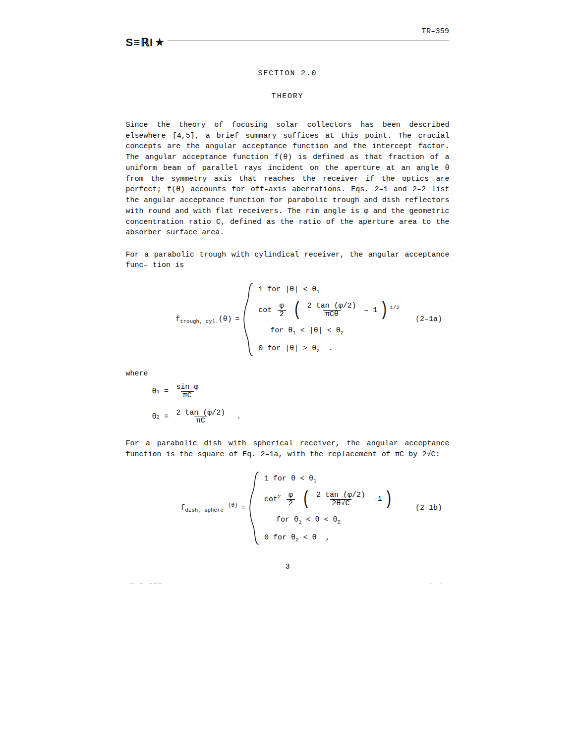TR–359
S≡ℝI★
SECTION 2.0
THEORY
Since the theory of focusing solar collectors has been described elsewhere [4,5], a brief summary suffices at this point. The crucial concepts are the angular acceptance function and the intercept factor. The angular acceptance function f(θ) is defined as that fraction of a uniform beam of parallel rays incident on the aperture at an angle θ from the symmetry axis that reaches the receiver if the optics are perfect; f(θ) accounts for off–axis aberrations. Eqs. 2–1 and 2–2 list the angular acceptance function for parabolic trough and dish reflectors with round and with flat receivers. The rim angle is φ and the geometric concentration ratio C, defined as the ratio of the aperture area to the absorber surface area.
For a parabolic trough with cylindical receiver, the angular acceptance func– tion is
ftrough, cyl.(θ) = 1 for |θ| < θ1 cot φ 2 ( 2 tan (φ/2) πCθ – 1 ) 1/2 for θ1 < |θ| < θ2 0 for |θ| > θ2 .
(2–1a)
where
θ1 = sin φ πC
θ2 = 2 tan (φ/2) πC .
For a parabolic dish with spherical receiver, the angular acceptance function is the square of Eq. 2–1a, with the replacement of πC by 2√C:
fdish, sphere (θ) = 1 for θ < θ1 cot2 φ 2 ( 2 tan (φ/2) 2θ√C –1 ) for θ1 < θ < θ2 0 for θ2 < θ ,
(2–1b)
3
.
— — ———
. .